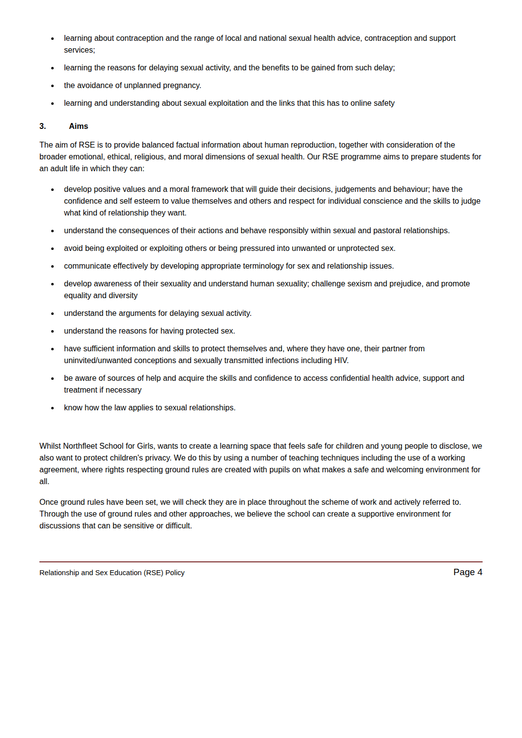learning about contraception and the range of local and national sexual health advice, contraception and support services;
learning the reasons for delaying sexual activity, and the benefits to be gained from such delay;
the avoidance of unplanned pregnancy.
learning and understanding about sexual exploitation and the links that this has to online safety
3. Aims
The aim of RSE is to provide balanced factual information about human reproduction, together with consideration of the broader emotional, ethical, religious, and moral dimensions of sexual health. Our RSE programme aims to prepare students for an adult life in which they can:
develop positive values and a moral framework that will guide their decisions, judgements and behaviour; have the confidence and self esteem to value themselves and others and respect for individual conscience and the skills to judge what kind of relationship they want.
understand the consequences of their actions and behave responsibly within sexual and pastoral relationships.
avoid being exploited or exploiting others or being pressured into unwanted or unprotected sex.
communicate effectively by developing appropriate terminology for sex and relationship issues.
develop awareness of their sexuality and understand human sexuality; challenge sexism and prejudice, and promote equality and diversity
understand the arguments for delaying sexual activity.
understand the reasons for having protected sex.
have sufficient information and skills to protect themselves and, where they have one, their partner from uninvited/unwanted conceptions and sexually transmitted infections including HIV.
be aware of sources of help and acquire the skills and confidence to access confidential health advice, support and treatment if necessary
know how the law applies to sexual relationships.
Whilst Northfleet School for Girls, wants to create a learning space that feels safe for children and young people to disclose, we also want to protect children's privacy. We do this by using a number of teaching techniques including the use of a working agreement, where rights respecting ground rules are created with pupils on what makes a safe and welcoming environment for all.
Once ground rules have been set, we will check they are in place throughout the scheme of work and actively referred to. Through the use of ground rules and other approaches, we believe the school can create a supportive environment for discussions that can be sensitive or difficult.
Relationship and Sex Education (RSE) Policy Page 4